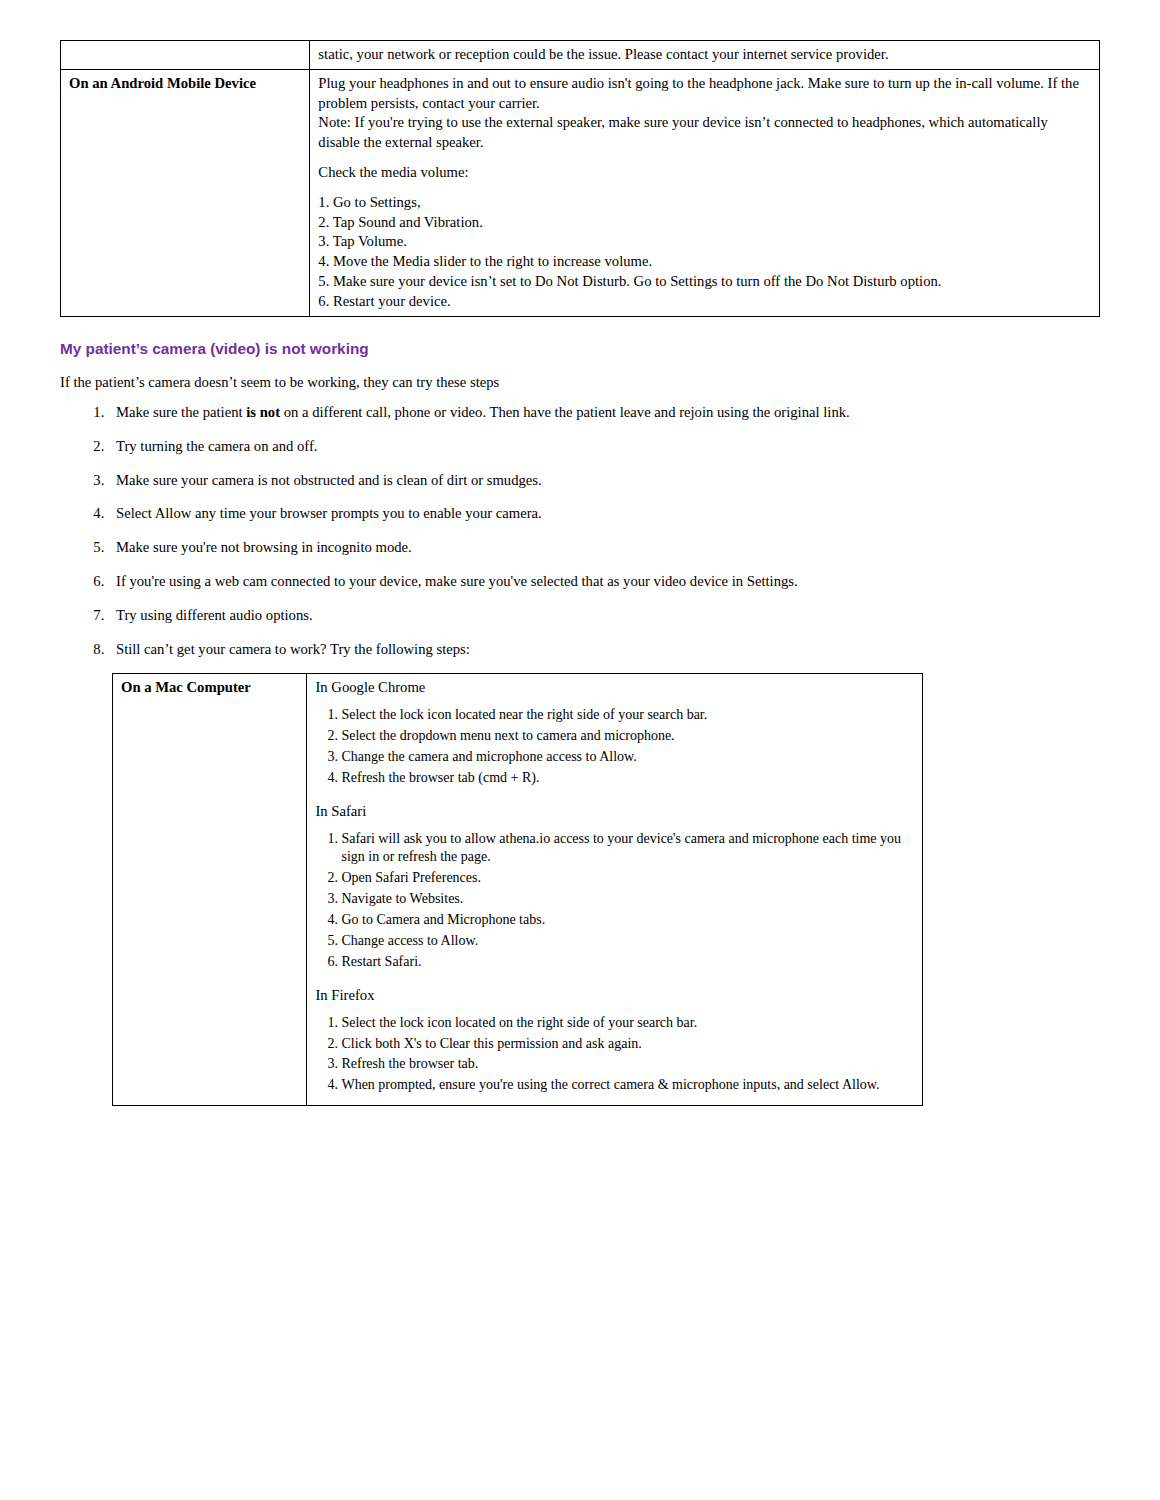| | static, your network or reception could be the issue. Please contact your internet service provider. |
| On an Android Mobile Device | Plug your headphones in and out to ensure audio isn't going to the headphone jack. Make sure to turn up the in-call volume. If the problem persists, contact your carrier. Note: If you're trying to use the external speaker, make sure your device isn’t connected to headphones, which automatically disable the external speaker. Check the media volume: 1. Go to Settings, 2. Tap Sound and Vibration. 3. Tap Volume. 4. Move the Media slider to the right to increase volume. 5. Make sure your device isn’t set to Do Not Disturb. Go to Settings to turn off the Do Not Disturb option. 6. Restart your device. |
My patient’s camera (video) is not working
If the patient’s camera doesn’t seem to be working, they can try these steps
Make sure the patient is not on a different call, phone or video. Then have the patient leave and rejoin using the original link.
Try turning the camera on and off.
Make sure your camera is not obstructed and is clean of dirt or smudges.
Select Allow any time your browser prompts you to enable your camera.
Make sure you're not browsing in incognito mode.
If you're using a web cam connected to your device, make sure you've selected that as your video device in Settings.
Try using different audio options.
Still can’t get your camera to work? Try the following steps:
| On a Mac Computer | In Google Chrome Select the lock icon located near the right side of your search bar. Select the dropdown menu next to camera and microphone. Change the camera and microphone access to Allow. Refresh the browser tab (cmd + R). In Safari Safari will ask you to allow athena.io access to your device's camera and microphone each time you sign in or refresh the page. Open Safari Preferences. Navigate to Websites. Go to Camera and Microphone tabs. Change access to Allow. Restart Safari. In Firefox Select the lock icon located on the right side of your search bar. Click both X's to Clear this permission and ask again. Refresh the browser tab. When prompted, ensure you're using the correct camera & microphone inputs, and select Allow. |